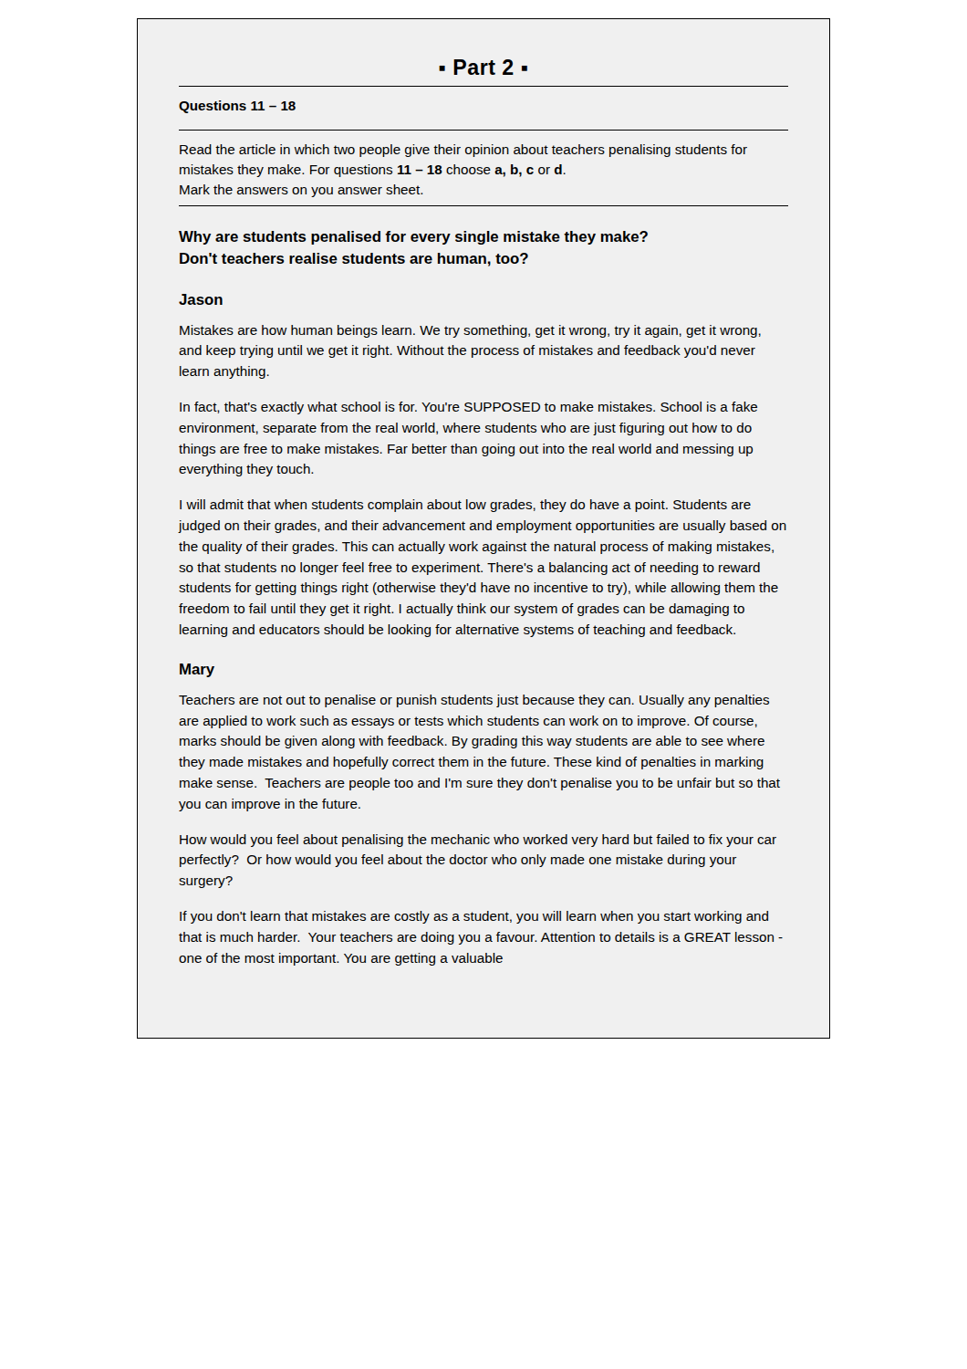▪ Part 2 ▪
Questions 11 – 18
Read the article in which two people give their opinion about teachers penalising students for mistakes they make. For questions 11 – 18 choose a, b, c or d.
Mark the answers on you answer sheet.
Why are students penalised for every single mistake they make?
Don't teachers realise students are human, too?
Jason
Mistakes are how human beings learn. We try something, get it wrong, try it again, get it wrong, and keep trying until we get it right. Without the process of mistakes and feedback you'd never learn anything.
In fact, that's exactly what school is for. You're SUPPOSED to make mistakes. School is a fake environment, separate from the real world, where students who are just figuring out how to do things are free to make mistakes. Far better than going out into the real world and messing up everything they touch.
I will admit that when students complain about low grades, they do have a point. Students are judged on their grades, and their advancement and employment opportunities are usually based on the quality of their grades. This can actually work against the natural process of making mistakes, so that students no longer feel free to experiment. There's a balancing act of needing to reward students for getting things right (otherwise they'd have no incentive to try), while allowing them the freedom to fail until they get it right. I actually think our system of grades can be damaging to learning and educators should be looking for alternative systems of teaching and feedback.
Mary
Teachers are not out to penalise or punish students just because they can. Usually any penalties are applied to work such as essays or tests which students can work on to improve. Of course, marks should be given along with feedback. By grading this way students are able to see where they made mistakes and hopefully correct them in the future. These kind of penalties in marking make sense. Teachers are people too and I'm sure they don't penalise you to be unfair but so that you can improve in the future.
How would you feel about penalising the mechanic who worked very hard but failed to fix your car perfectly? Or how would you feel about the doctor who only made one mistake during your surgery?
If you don't learn that mistakes are costly as a student, you will learn when you start working and that is much harder. Your teachers are doing you a favour. Attention to details is a GREAT lesson - one of the most important. You are getting a valuable